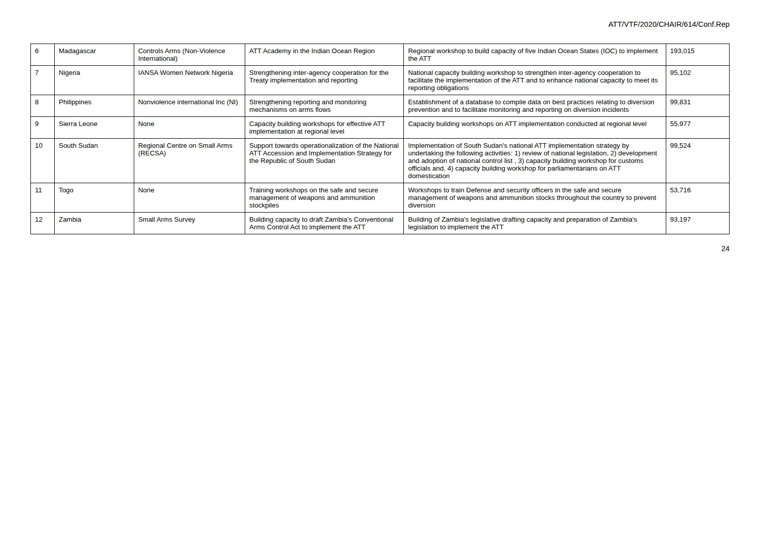ATT/VTF/2020/CHAIR/614/Conf.Rep
| 6 | Madagascar | Controls Arms (Non-Violence International) | ATT Academy in the Indian Ocean Region | Regional workshop to build capacity of five Indian Ocean States (IOC) to implement the ATT | 193,015 |
| 7 | Nigeria | IANSA Women Network Nigeria | Strengthening inter-agency cooperation for the Treaty implementation and reporting | National capacity building workshop to strengthen inter-agency cooperation to facilitate the implementation of the ATT and to enhance national capacity to meet its reporting obligations | 95,102 |
| 8 | Philippines | Nonviolence international Inc (NI) | Strengthening reporting and monitoring mechanisms on arms flows | Establishment of a database to compile data on best practices relating to diversion prevention and to facilitate monitoring and reporting on diversion incidents | 99,831 |
| 9 | Sierra Leone | None | Capacity building workshops for effective ATT implementation at regional level | Capacity building workshops on ATT implementation conducted at regional level | 55,977 |
| 10 | South Sudan | Regional Centre on Small Arms (RECSA) | Support towards operationalization of the National ATT Accession and Implementation Strategy for the Republic of South Sudan | Implementation of South Sudan's national ATT implementation strategy by undertaking the following activities: 1) review of national legislation, 2) development and adoption of national control list , 3) capacity building workshop for customs officials and, 4) capacity building workshop for parliamentarians on ATT domestication | 99,524 |
| 11 | Togo | None | Training workshops on the safe and secure management of weapons and ammunition stockpiles | Workshops to train Defense and security officers in the safe and secure management of weapons and ammunition stocks throughout the country to prevent diversion | 53,716 |
| 12 | Zambia | Small Arms Survey | Building capacity to draft Zambia's Conventional Arms Control Act to implement the ATT | Building of Zambia's legislative drafting capacity and preparation of Zambia's legislation to implement the ATT | 93,197 |
24